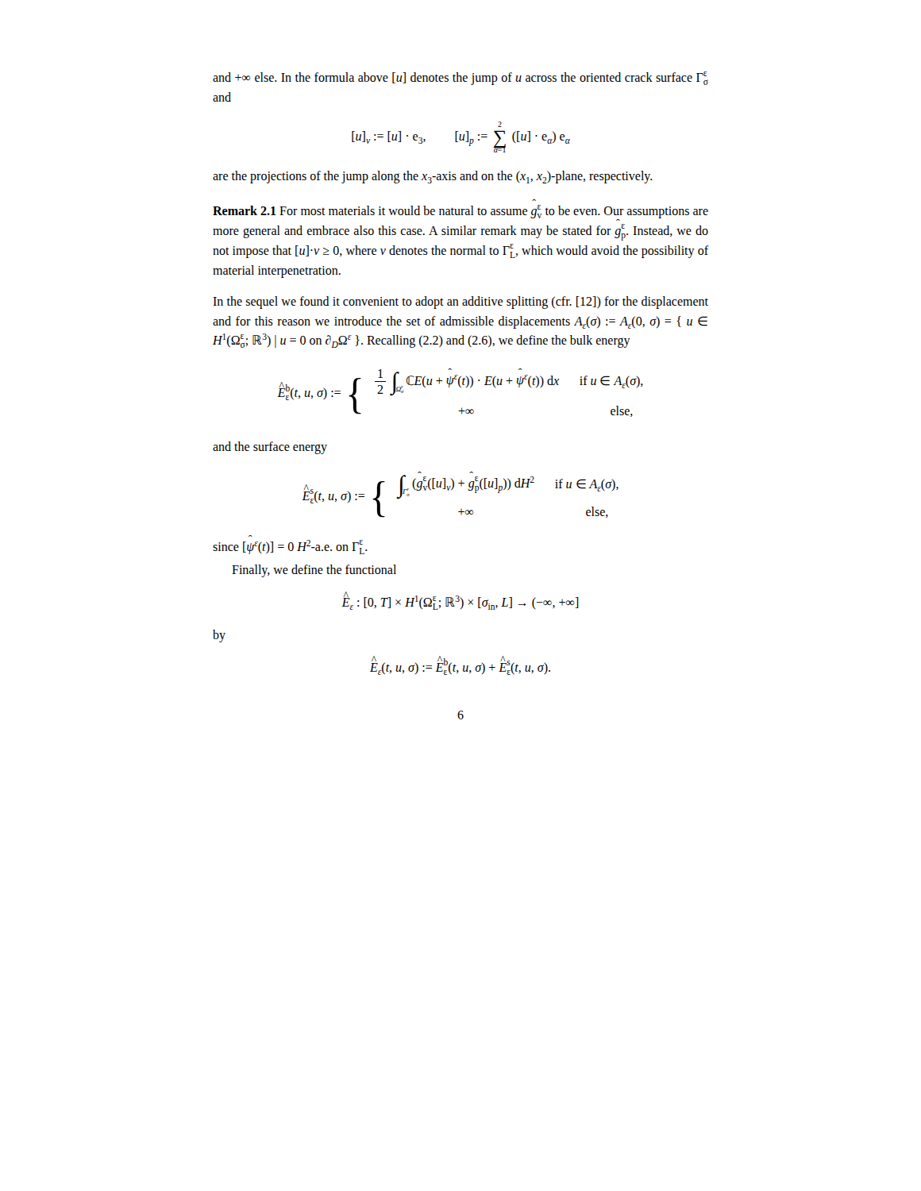and +∞ else. In the formula above [u] denotes the jump of u across the oriented crack surface Γεσ and
[u]v := [u] · e3, [u]p := 2∑α=1 ([u] · eα) eα
are the projections of the jump along the x3-axis and on the (x1, x2)-plane, respectively.
Remark 2.1 For most materials it would be natural to assume ˆg εv to be even. Our assumptions are more general and embrace also this case. A similar remark may be stated for ˆg εp. Instead, we do not impose that [u]·ν ≥ 0, where ν denotes the normal to ΓεL, which would avoid the possibility of material interpenetration.
In the sequel we found it convenient to adopt an additive splitting (cfr. [12]) for the displacement and for this reason we introduce the set of admissible displacements Aε(σ) := Aε(0, σ) = { u ∈ H1(Ωεσ; ℝ3) | u = 0 on ∂DΩε }. Recalling (2.2) and (2.6), we define the bulk energy
^E bε(t, u, σ) := {
| 1 2 ∫ Ω ε σ ℂ E ( u + ˆ ψ ε ( t )) · E ( u + ˆ ψ ε ( t )) d x | if u ∈ A ε ( σ ), |
| +∞ | else, |
and the surface energy
^E sε(t, u, σ) := {
| ∫ Γ ε σ ( ˆ g ε v ([ u ] v ) + ˆ g ε p ([ u ] p )) d H 2 | if u ∈ A ε ( σ ), |
| +∞ | else, |
since [ˆψε(t)] = 0 H2-a.e. on ΓεL.
Finally, we define the functional
^Eε : [0, T] × H1(ΩεL; ℝ3) × [σin, L] → (−∞, +∞]
by
^Eε(t, u, σ) := ^E bε(t, u, σ) + ^E sε(t, u, σ).
6